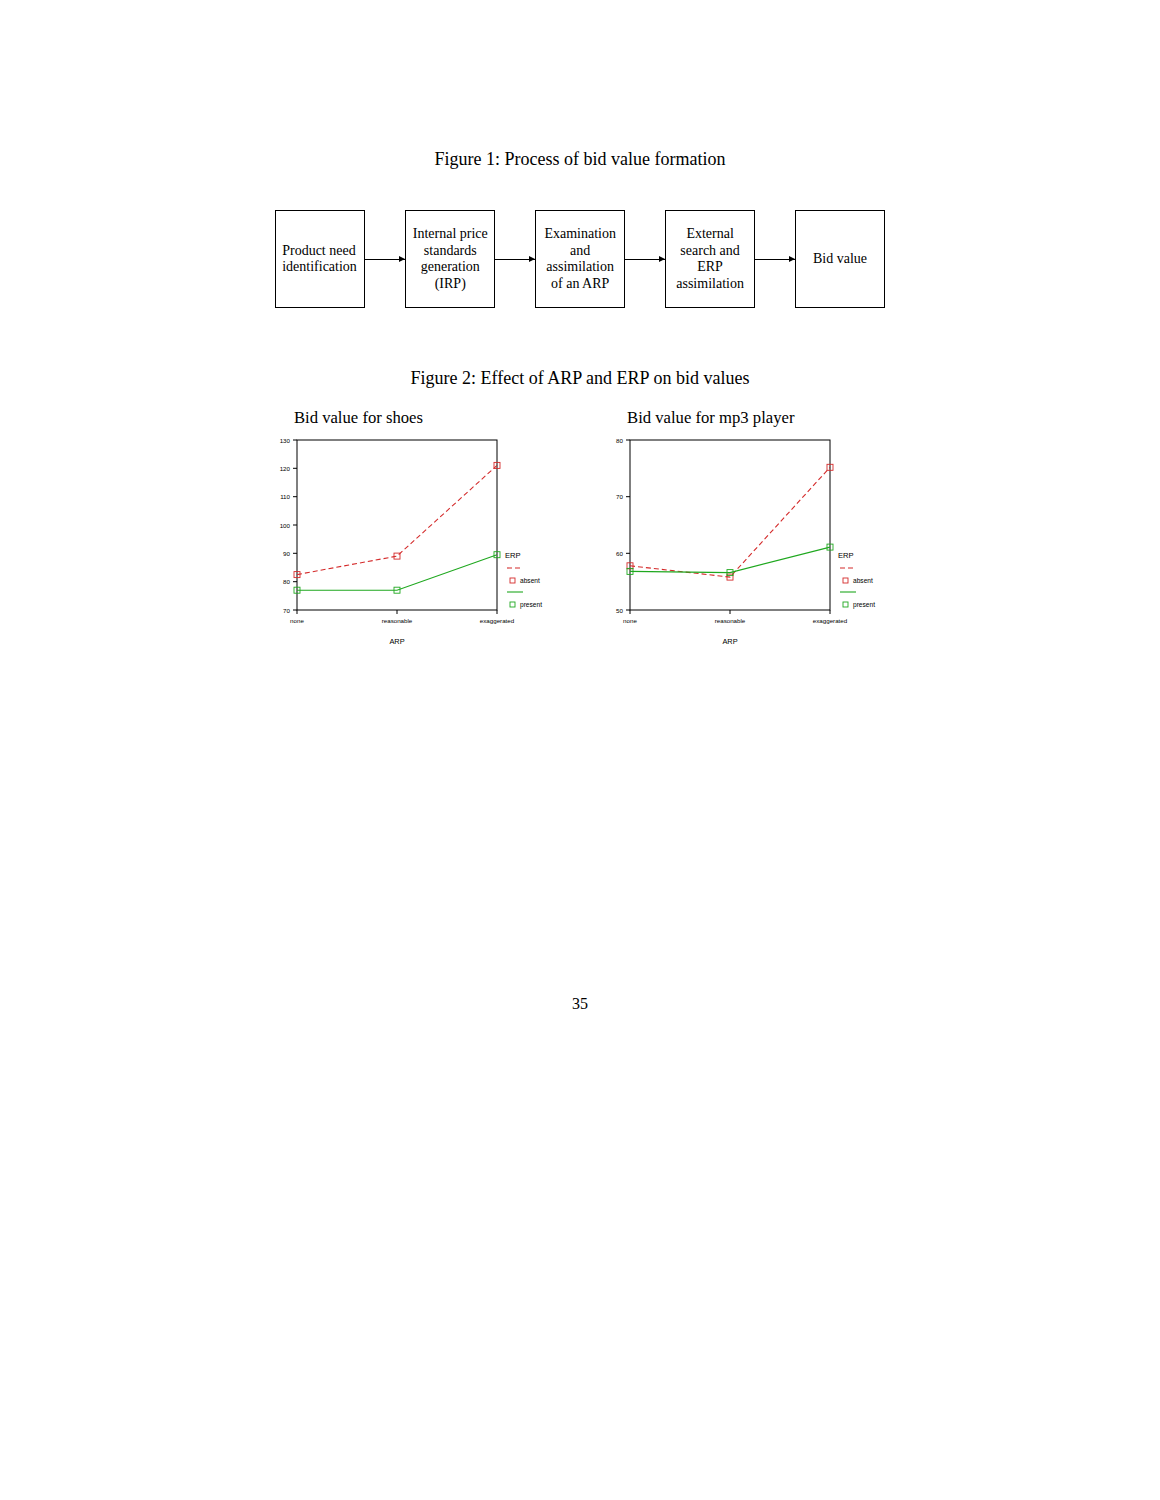Figure 1: Process of bid value formation
Product need
identification
Internal price
standards
generation
(IRP)
Examination
and
assimilation
of an ARP
External
search and
ERP
assimilation
Bid value
Figure 2: Effect of ARP and ERP on bid values
Bid value for shoes
130 120 110 100 90 80 70 none reasonable exaggerated ARP data: absent (82.5, 89, 121.5) ERP absent present
Bid value for mp3 player
80 70 60 50 none reasonable exaggerated ARP ERP absent present
35